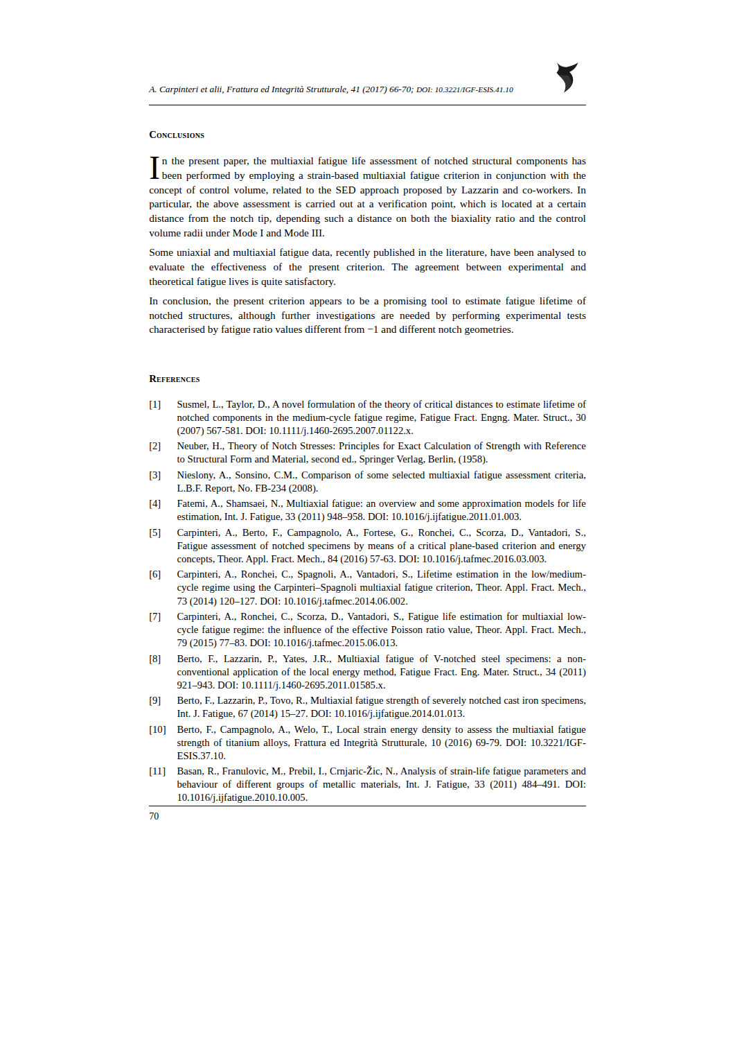A. Carpinteri et alii, Frattura ed Integrità Strutturale, 41 (2017) 66-70; DOI: 10.3221/IGF-ESIS.41.10
Conclusions
In the present paper, the multiaxial fatigue life assessment of notched structural components has been performed by employing a strain-based multiaxial fatigue criterion in conjunction with the concept of control volume, related to the SED approach proposed by Lazzarin and co-workers. In particular, the above assessment is carried out at a verification point, which is located at a certain distance from the notch tip, depending such a distance on both the biaxiality ratio and the control volume radii under Mode I and Mode III.
Some uniaxial and multiaxial fatigue data, recently published in the literature, have been analysed to evaluate the effectiveness of the present criterion. The agreement between experimental and theoretical fatigue lives is quite satisfactory.
In conclusion, the present criterion appears to be a promising tool to estimate fatigue lifetime of notched structures, although further investigations are needed by performing experimental tests characterised by fatigue ratio values different from −1 and different notch geometries.
References
[1] Susmel, L., Taylor, D., A novel formulation of the theory of critical distances to estimate lifetime of notched components in the medium-cycle fatigue regime, Fatigue Fract. Engng. Mater. Struct., 30 (2007) 567-581. DOI: 10.1111/j.1460-2695.2007.01122.x.
[2] Neuber, H., Theory of Notch Stresses: Principles for Exact Calculation of Strength with Reference to Structural Form and Material, second ed., Springer Verlag, Berlin, (1958).
[3] Nieslony, A., Sonsino, C.M., Comparison of some selected multiaxial fatigue assessment criteria, L.B.F. Report, No. FB-234 (2008).
[4] Fatemi, A., Shamsaei, N., Multiaxial fatigue: an overview and some approximation models for life estimation, Int. J. Fatigue, 33 (2011) 948–958. DOI: 10.1016/j.ijfatigue.2011.01.003.
[5] Carpinteri, A., Berto, F., Campagnolo, A., Fortese, G., Ronchei, C., Scorza, D., Vantadori, S., Fatigue assessment of notched specimens by means of a critical plane-based criterion and energy concepts, Theor. Appl. Fract. Mech., 84 (2016) 57-63. DOI: 10.1016/j.tafmec.2016.03.003.
[6] Carpinteri, A., Ronchei, C., Spagnoli, A., Vantadori, S., Lifetime estimation in the low/medium-cycle regime using the Carpinteri–Spagnoli multiaxial fatigue criterion, Theor. Appl. Fract. Mech., 73 (2014) 120–127. DOI: 10.1016/j.tafmec.2014.06.002.
[7] Carpinteri, A., Ronchei, C., Scorza, D., Vantadori, S., Fatigue life estimation for multiaxial low-cycle fatigue regime: the influence of the effective Poisson ratio value, Theor. Appl. Fract. Mech., 79 (2015) 77–83. DOI: 10.1016/j.tafmec.2015.06.013.
[8] Berto, F., Lazzarin, P., Yates, J.R., Multiaxial fatigue of V-notched steel specimens: a non-conventional application of the local energy method, Fatigue Fract. Eng. Mater. Struct., 34 (2011) 921–943. DOI: 10.1111/j.1460-2695.2011.01585.x.
[9] Berto, F., Lazzarin, P., Tovo, R., Multiaxial fatigue strength of severely notched cast iron specimens, Int. J. Fatigue, 67 (2014) 15–27. DOI: 10.1016/j.ijfatigue.2014.01.013.
[10] Berto, F., Campagnolo, A., Welo, T., Local strain energy density to assess the multiaxial fatigue strength of titanium alloys, Frattura ed Integrità Strutturale, 10 (2016) 69-79. DOI: 10.3221/IGF-ESIS.37.10.
[11] Basan, R., Franulovic, M., Prebil, I., Crnjaric-Žic, N., Analysis of strain-life fatigue parameters and behaviour of different groups of metallic materials, Int. J. Fatigue, 33 (2011) 484–491. DOI: 10.1016/j.ijfatigue.2010.10.005.
70